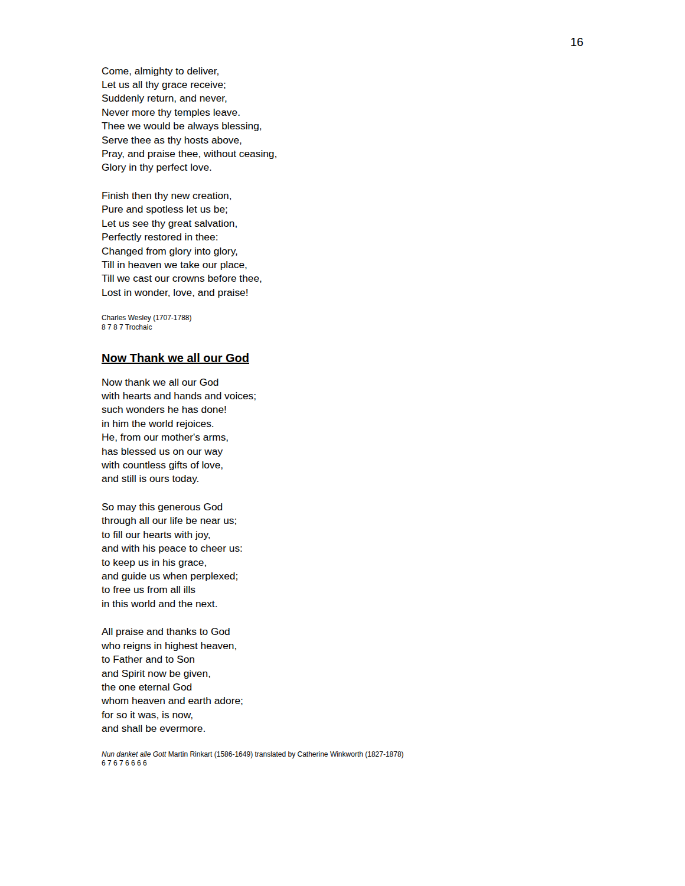16
Come, almighty to deliver,
Let us all thy grace receive;
Suddenly return, and never,
Never more thy temples leave.
Thee we would be always blessing,
Serve thee as thy hosts above,
Pray, and praise thee, without ceasing,
Glory in thy perfect love.
Finish then thy new creation,
Pure and spotless let us be;
Let us see thy great salvation,
Perfectly restored in thee:
Changed from glory into glory,
Till in heaven we take our place,
Till we cast our crowns before thee,
Lost in wonder, love, and praise!
Charles Wesley (1707-1788)
8 7 8 7 Trochaic
Now Thank we all our God
Now thank we all our God
with hearts and hands and voices;
such wonders he has done!
in him the world rejoices.
He, from our mother's arms,
has blessed us on our way
with countless gifts of love,
and still is ours today.
So may this generous God
through all our life be near us;
to fill our hearts with joy,
and with his peace to cheer us:
to keep us in his grace,
and guide us when perplexed;
to free us from all ills
in this world and the next.
All praise and thanks to God
who reigns in highest heaven,
to Father and to Son
and Spirit now be given,
the one eternal God
whom heaven and earth adore;
for so it was, is now,
and shall be evermore.
Nun danket alle Gott Martin Rinkart (1586-1649) translated by Catherine Winkworth (1827-1878)
6 7 6 7 6 6 6 6